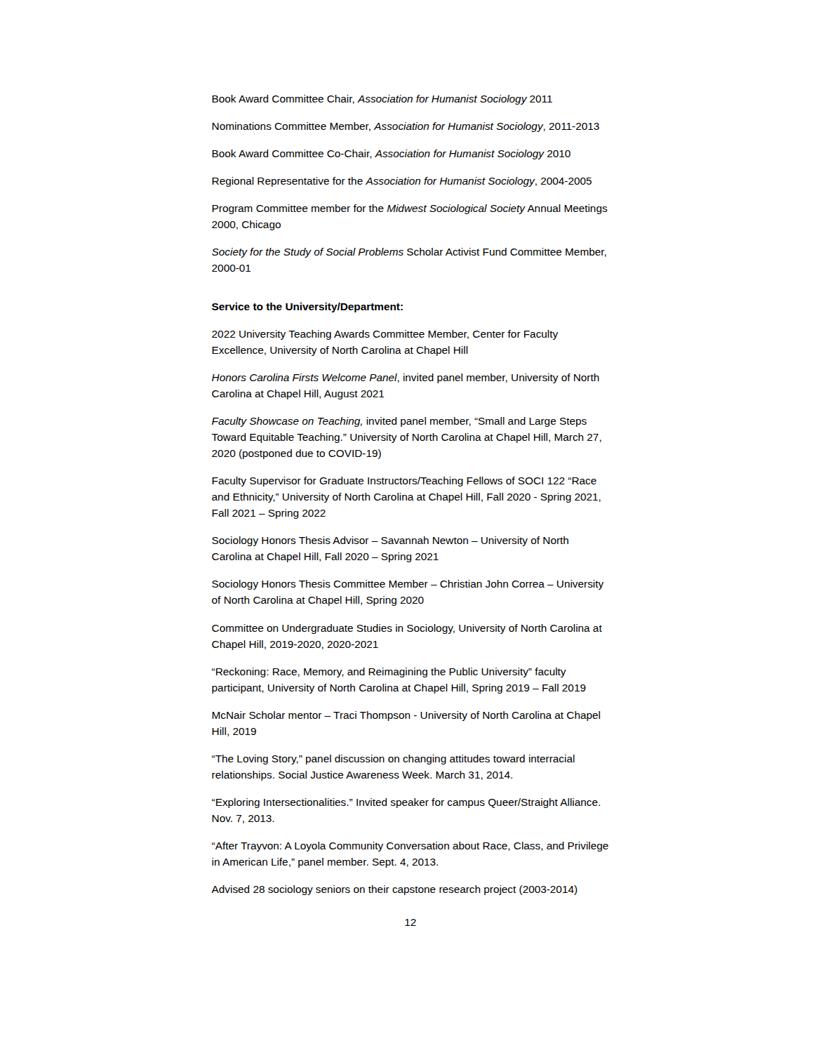Book Award Committee Chair, Association for Humanist Sociology 2011
Nominations Committee Member, Association for Humanist Sociology, 2011-2013
Book Award Committee Co-Chair, Association for Humanist Sociology 2010
Regional Representative for the Association for Humanist Sociology, 2004-2005
Program Committee member for the Midwest Sociological Society Annual Meetings 2000, Chicago
Society for the Study of Social Problems Scholar Activist Fund Committee Member, 2000-01
Service to the University/Department:
2022 University Teaching Awards Committee Member, Center for Faculty Excellence, University of North Carolina at Chapel Hill
Honors Carolina Firsts Welcome Panel, invited panel member, University of North Carolina at Chapel Hill, August 2021
Faculty Showcase on Teaching, invited panel member, “Small and Large Steps Toward Equitable Teaching.” University of North Carolina at Chapel Hill, March 27, 2020 (postponed due to COVID-19)
Faculty Supervisor for Graduate Instructors/Teaching Fellows of SOCI 122 “Race and Ethnicity,” University of North Carolina at Chapel Hill, Fall 2020 - Spring 2021, Fall 2021 – Spring 2022
Sociology Honors Thesis Advisor – Savannah Newton – University of North Carolina at Chapel Hill, Fall 2020 – Spring 2021
Sociology Honors Thesis Committee Member – Christian John Correa – University of North Carolina at Chapel Hill, Spring 2020
Committee on Undergraduate Studies in Sociology, University of North Carolina at Chapel Hill, 2019-2020, 2020-2021
“Reckoning: Race, Memory, and Reimagining the Public University” faculty participant, University of North Carolina at Chapel Hill, Spring 2019 – Fall 2019
McNair Scholar mentor – Traci Thompson - University of North Carolina at Chapel Hill, 2019
“The Loving Story,” panel discussion on changing attitudes toward interracial relationships. Social Justice Awareness Week. March 31, 2014.
“Exploring Intersectionalities.” Invited speaker for campus Queer/Straight Alliance. Nov. 7, 2013.
“After Trayvon: A Loyola Community Conversation about Race, Class, and Privilege in American Life,” panel member. Sept. 4, 2013.
Advised 28 sociology seniors on their capstone research project (2003-2014)
12